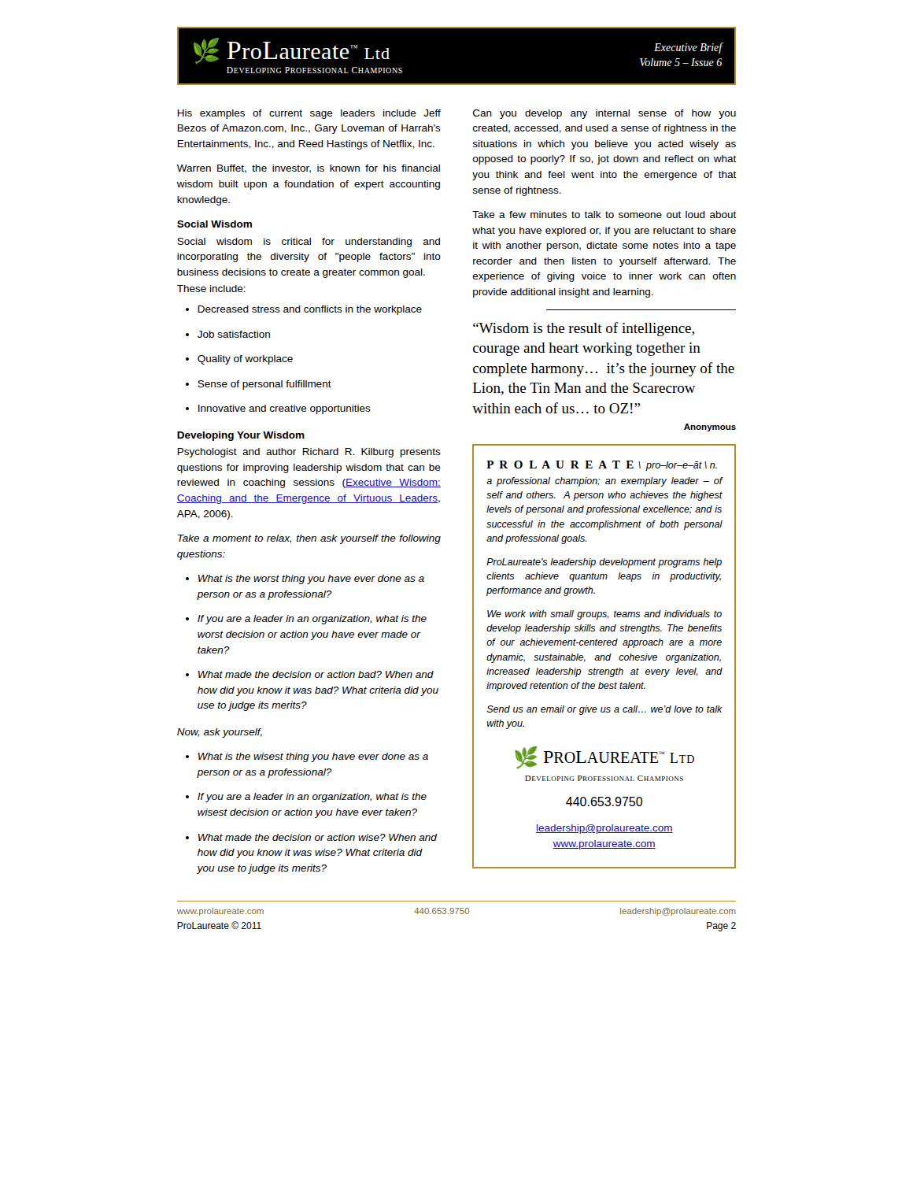🌿
ProLaureate™ Ltd
DEVELOPING PROFESSIONAL CHAMPIONS
Executive Brief
Volume 5 – Issue 6
His examples of current sage leaders include Jeff Bezos of Amazon.com, Inc., Gary Loveman of Harrah's Entertainments, Inc., and Reed Hastings of Netflix, Inc.
Warren Buffet, the investor, is known for his financial wisdom built upon a foundation of expert accounting knowledge.
Social Wisdom
Social wisdom is critical for understanding and incorporating the diversity of "people factors" into business decisions to create a greater common goal.
These include:
Decreased stress and conflicts in the workplace
Job satisfaction
Quality of workplace
Sense of personal fulfillment
Innovative and creative opportunities
Developing Your Wisdom
Psychologist and author Richard R. Kilburg presents questions for improving leadership wisdom that can be reviewed in coaching sessions (Executive Wisdom: Coaching and the Emergence of Virtuous Leaders, APA, 2006).
Take a moment to relax, then ask yourself the following questions:
What is the worst thing you have ever done as a person or as a professional?
If you are a leader in an organization, what is the worst decision or action you have ever made or taken?
What made the decision or action bad? When and how did you know it was bad? What criteria did you use to judge its merits?
Now, ask yourself,
What is the wisest thing you have ever done as a person or as a professional?
If you are a leader in an organization, what is the wisest decision or action you have ever taken?
What made the decision or action wise? When and how did you know it was wise? What criteria did you use to judge its merits?
Can you develop any internal sense of how you created, accessed, and used a sense of rightness in the situations in which you believe you acted wisely as opposed to poorly? If so, jot down and reflect on what you think and feel went into the emergence of that sense of rightness.
Take a few minutes to talk to someone out loud about what you have explored or, if you are reluctant to share it with another person, dictate some notes into a tape recorder and then listen to yourself afterward. The experience of giving voice to inner work can often provide additional insight and learning.
“Wisdom is the result of intelligence, courage and heart working together in complete harmony… it’s the journey of the Lion, the Tin Man and the Scarecrow within each of us… to OZ!”
Anonymous
P R O L A U R E A T E \ pro–lor–e–ăt \ n.
a professional champion; an exemplary leader – of self and others. A person who achieves the highest levels of personal and professional excellence; and is successful in the accomplishment of both personal and professional goals.
ProLaureate's leadership development programs help clients achieve quantum leaps in productivity, performance and growth.
We work with small groups, teams and individuals to develop leadership skills and strengths. The benefits of our achievement-centered approach are a more dynamic, sustainable, and cohesive organization, increased leadership strength at every level, and improved retention of the best talent.
Send us an email or give us a call… we’d love to talk with you.
🌿PROLAUREATE™ LTD
DEVELOPING PROFESSIONAL CHAMPIONS
440.653.9750
leadership@prolaureate.com www.prolaureate.com
www.prolaureate.com 440.653.9750 leadership@prolaureate.com
ProLaureate © 2011 Page 2